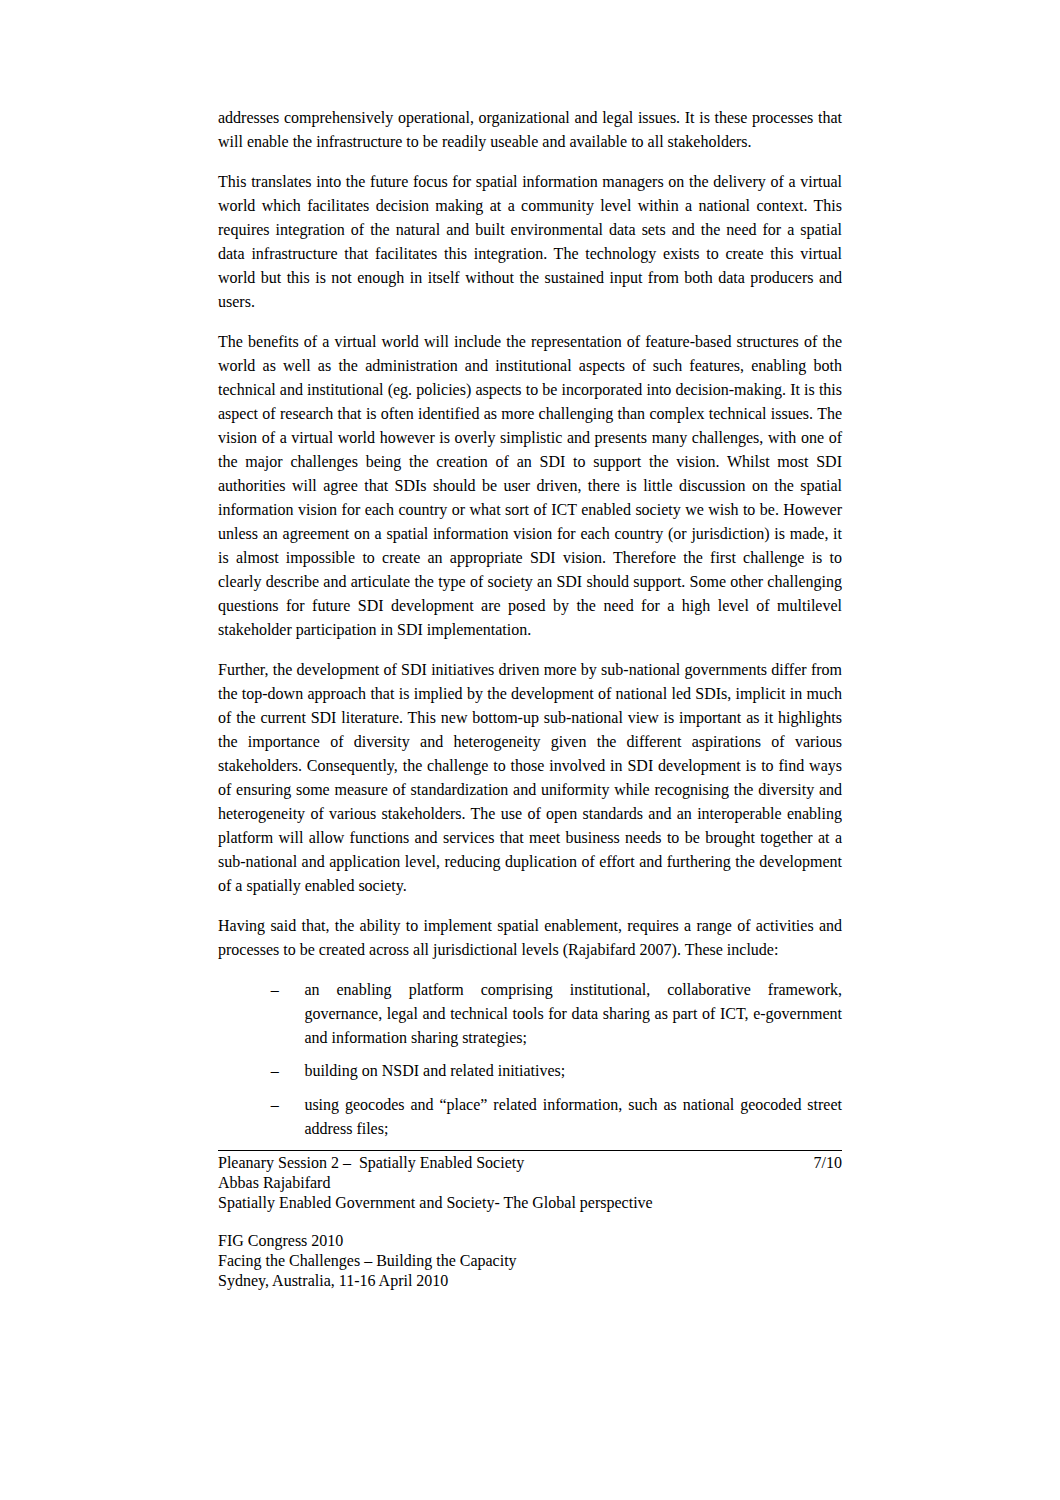addresses comprehensively operational, organizational and legal issues. It is these processes that will enable the infrastructure to be readily useable and available to all stakeholders.
This translates into the future focus for spatial information managers on the delivery of a virtual world which facilitates decision making at a community level within a national context. This requires integration of the natural and built environmental data sets and the need for a spatial data infrastructure that facilitates this integration. The technology exists to create this virtual world but this is not enough in itself without the sustained input from both data producers and users.
The benefits of a virtual world will include the representation of feature-based structures of the world as well as the administration and institutional aspects of such features, enabling both technical and institutional (eg. policies) aspects to be incorporated into decision-making. It is this aspect of research that is often identified as more challenging than complex technical issues. The vision of a virtual world however is overly simplistic and presents many challenges, with one of the major challenges being the creation of an SDI to support the vision. Whilst most SDI authorities will agree that SDIs should be user driven, there is little discussion on the spatial information vision for each country or what sort of ICT enabled society we wish to be. However unless an agreement on a spatial information vision for each country (or jurisdiction) is made, it is almost impossible to create an appropriate SDI vision. Therefore the first challenge is to clearly describe and articulate the type of society an SDI should support. Some other challenging questions for future SDI development are posed by the need for a high level of multilevel stakeholder participation in SDI implementation.
Further, the development of SDI initiatives driven more by sub-national governments differ from the top-down approach that is implied by the development of national led SDIs, implicit in much of the current SDI literature. This new bottom-up sub-national view is important as it highlights the importance of diversity and heterogeneity given the different aspirations of various stakeholders. Consequently, the challenge to those involved in SDI development is to find ways of ensuring some measure of standardization and uniformity while recognising the diversity and heterogeneity of various stakeholders. The use of open standards and an interoperable enabling platform will allow functions and services that meet business needs to be brought together at a sub-national and application level, reducing duplication of effort and furthering the development of a spatially enabled society.
Having said that, the ability to implement spatial enablement, requires a range of activities and processes to be created across all jurisdictional levels (Rajabifard 2007). These include:
an enabling platform comprising institutional, collaborative framework, governance, legal and technical tools for data sharing as part of ICT, e-government and information sharing strategies;
building on NSDI and related initiatives;
using geocodes and “place” related information, such as national geocoded street address files;
7/10
Pleanary Session 2 – Spatially Enabled Society
Abbas Rajabifard
Spatially Enabled Government and Society- The Global perspective
FIG Congress 2010
Facing the Challenges – Building the Capacity
Sydney, Australia, 11-16 April 2010